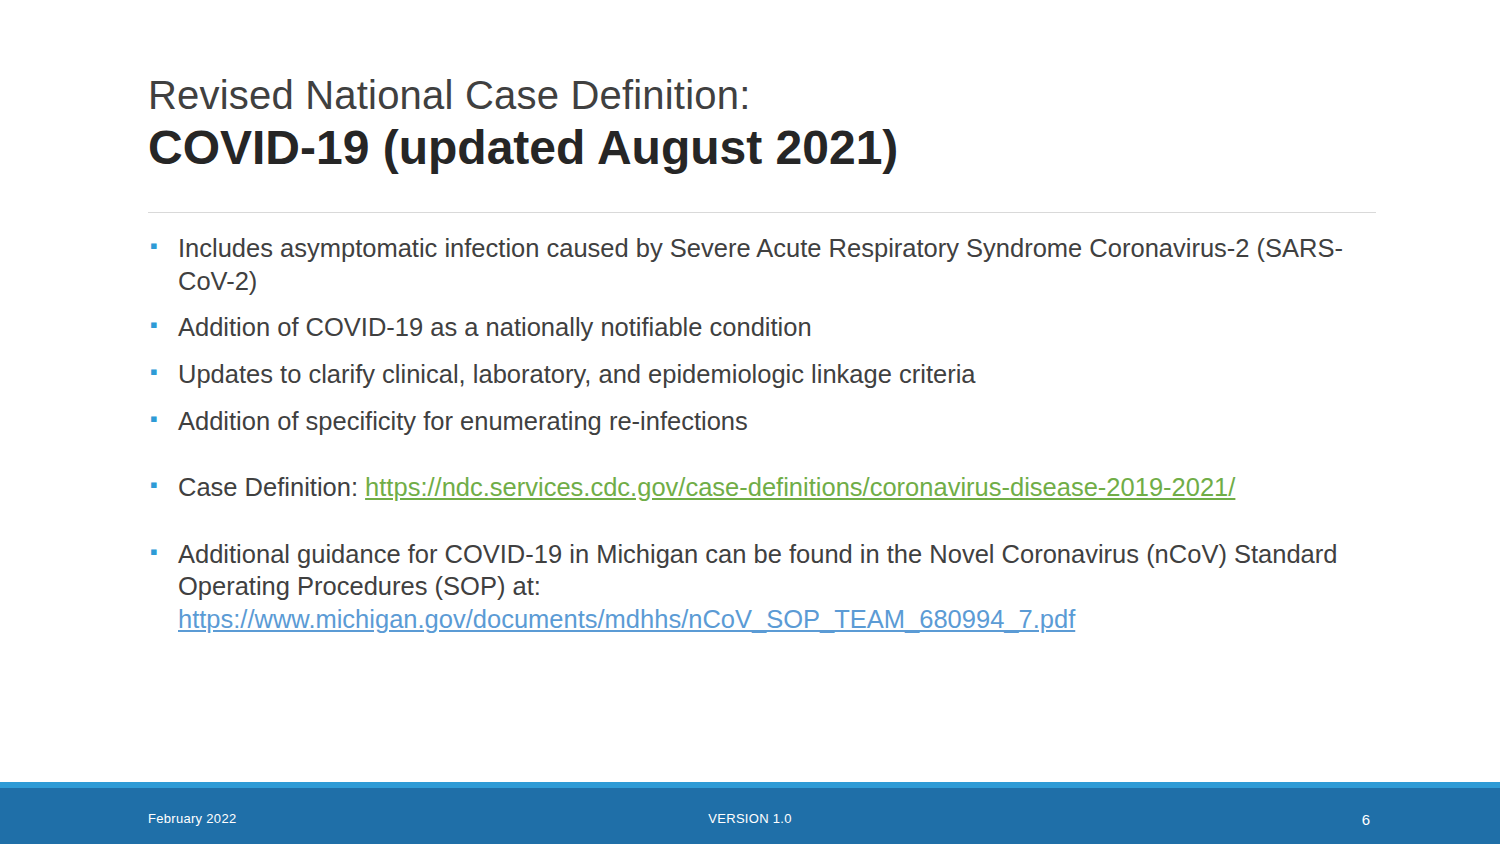Revised National Case Definition:
COVID-19 (updated August 2021)
Includes asymptomatic infection caused by Severe Acute Respiratory Syndrome Coronavirus-2 (SARS-CoV-2)
Addition of COVID-19 as a nationally notifiable condition
Updates to clarify clinical, laboratory, and epidemiologic linkage criteria
Addition of specificity for enumerating re-infections
Case Definition: https://ndc.services.cdc.gov/case-definitions/coronavirus-disease-2019-2021/
Additional guidance for COVID-19 in Michigan can be found in the Novel Coronavirus (nCoV) Standard Operating Procedures (SOP) at:
https://www.michigan.gov/documents/mdhhs/nCoV_SOP_TEAM_680994_7.pdf
February 2022
VERSION 1.0
6